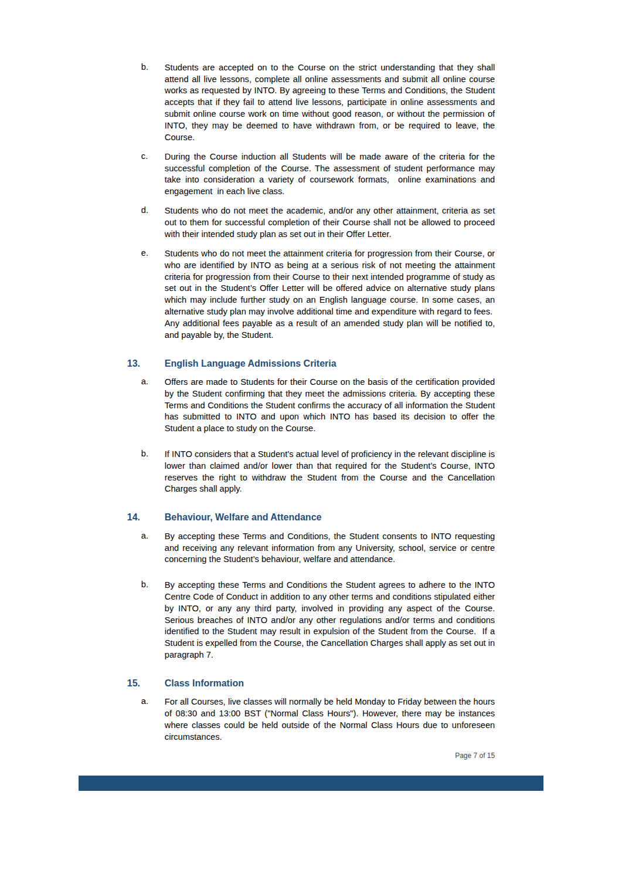b.
Students are accepted on to the Course on the strict understanding that they shall attend all live lessons, complete all online assessments and submit all online course works as requested by INTO. By agreeing to these Terms and Conditions, the Student accepts that if they fail to attend live lessons, participate in online assessments and submit online course work on time without good reason, or without the permission of INTO, they may be deemed to have withdrawn from, or be required to leave, the Course.
c.
During the Course induction all Students will be made aware of the criteria for the successful completion of the Course. The assessment of student performance may take into consideration a variety of coursework formats, online examinations and engagement in each live class.
d.
Students who do not meet the academic, and/or any other attainment, criteria as set out to them for successful completion of their Course shall not be allowed to proceed with their intended study plan as set out in their Offer Letter.
e.
Students who do not meet the attainment criteria for progression from their Course, or who are identified by INTO as being at a serious risk of not meeting the attainment criteria for progression from their Course to their next intended programme of study as set out in the Student’s Offer Letter will be offered advice on alternative study plans which may include further study on an English language course. In some cases, an alternative study plan may involve additional time and expenditure with regard to fees. Any additional fees payable as a result of an amended study plan will be notified to, and payable by, the Student.
13. English Language Admissions Criteria
a.
Offers are made to Students for their Course on the basis of the certification provided by the Student confirming that they meet the admissions criteria. By accepting these Terms and Conditions the Student confirms the accuracy of all information the Student has submitted to INTO and upon which INTO has based its decision to offer the Student a place to study on the Course.
b.
If INTO considers that a Student’s actual level of proficiency in the relevant discipline is lower than claimed and/or lower than that required for the Student’s Course, INTO reserves the right to withdraw the Student from the Course and the Cancellation Charges shall apply.
14. Behaviour, Welfare and Attendance
a.
By accepting these Terms and Conditions, the Student consents to INTO requesting and receiving any relevant information from any University, school, service or centre concerning the Student’s behaviour, welfare and attendance.
b.
By accepting these Terms and Conditions the Student agrees to adhere to the INTO Centre Code of Conduct in addition to any other terms and conditions stipulated either by INTO, or any any third party, involved in providing any aspect of the Course. Serious breaches of INTO and/or any other regulations and/or terms and conditions identified to the Student may result in expulsion of the Student from the Course. If a Student is expelled from the Course, the Cancellation Charges shall apply as set out in paragraph 7.
15. Class Information
a.
For all Courses, live classes will normally be held Monday to Friday between the hours of 08:30 and 13:00 BST ("Normal Class Hours"). However, there may be instances where classes could be held outside of the Normal Class Hours due to unforeseen circumstances.
Page 7 of 15